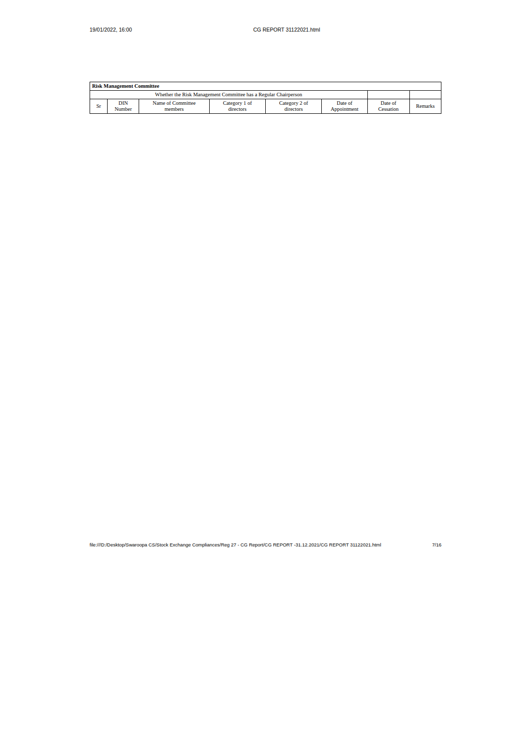19/01/2022, 16:00
CG REPORT 31122021.html
| Risk Management Committee |
| Whether the Risk Management Committee has a Regular Chairperson | | |
| Sr | DIN Number | Name of Committee members | Category 1 of directors | Category 2 of directors | Date of Appointment | Date of Cessation | Remarks |
file:///D:/Desktop/Swaroopa CS/Stock Exchange Compliances/Reg 27 - CG Report/CG REPORT -31.12.2021/CG REPORT 31122021.html
7/16